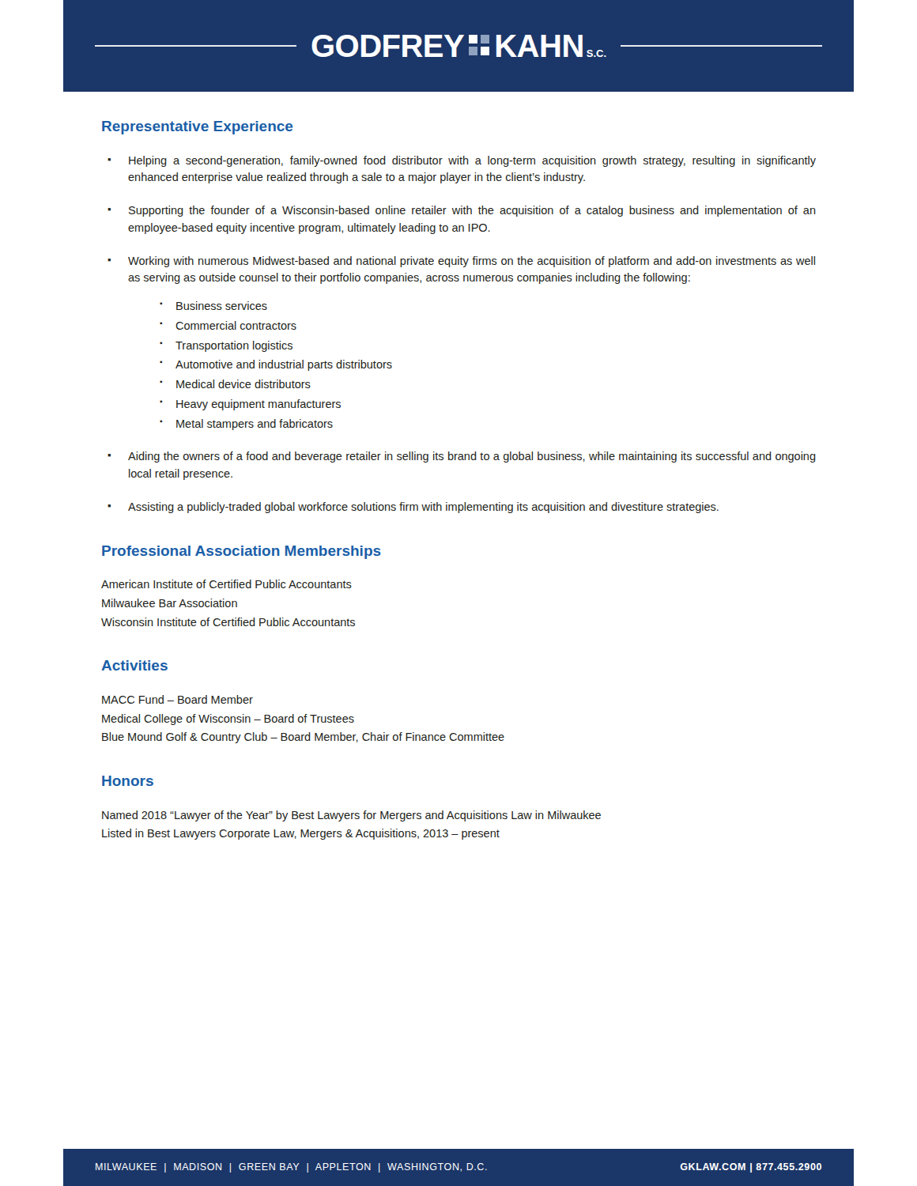GODFREY KAHN S.C.
Representative Experience
Helping a second-generation, family-owned food distributor with a long-term acquisition growth strategy, resulting in significantly enhanced enterprise value realized through a sale to a major player in the client’s industry.
Supporting the founder of a Wisconsin-based online retailer with the acquisition of a catalog business and implementation of an employee-based equity incentive program, ultimately leading to an IPO.
Working with numerous Midwest-based and national private equity firms on the acquisition of platform and add-on investments as well as serving as outside counsel to their portfolio companies, across numerous companies including the following:
Business services
Commercial contractors
Transportation logistics
Automotive and industrial parts distributors
Medical device distributors
Heavy equipment manufacturers
Metal stampers and fabricators
Aiding the owners of a food and beverage retailer in selling its brand to a global business, while maintaining its successful and ongoing local retail presence.
Assisting a publicly-traded global workforce solutions firm with implementing its acquisition and divestiture strategies.
Professional Association Memberships
American Institute of Certified Public Accountants
Milwaukee Bar Association
Wisconsin Institute of Certified Public Accountants
Activities
MACC Fund – Board Member
Medical College of Wisconsin – Board of Trustees
Blue Mound Golf & Country Club – Board Member, Chair of Finance Committee
Honors
Named 2018 “Lawyer of the Year” by Best Lawyers for Mergers and Acquisitions Law in Milwaukee
Listed in Best Lawyers Corporate Law, Mergers & Acquisitions, 2013 – present
MILWAUKEE | MADISON | GREEN BAY | APPLETON | WASHINGTON, D.C.
GKLAW.COM | 877.455.2900